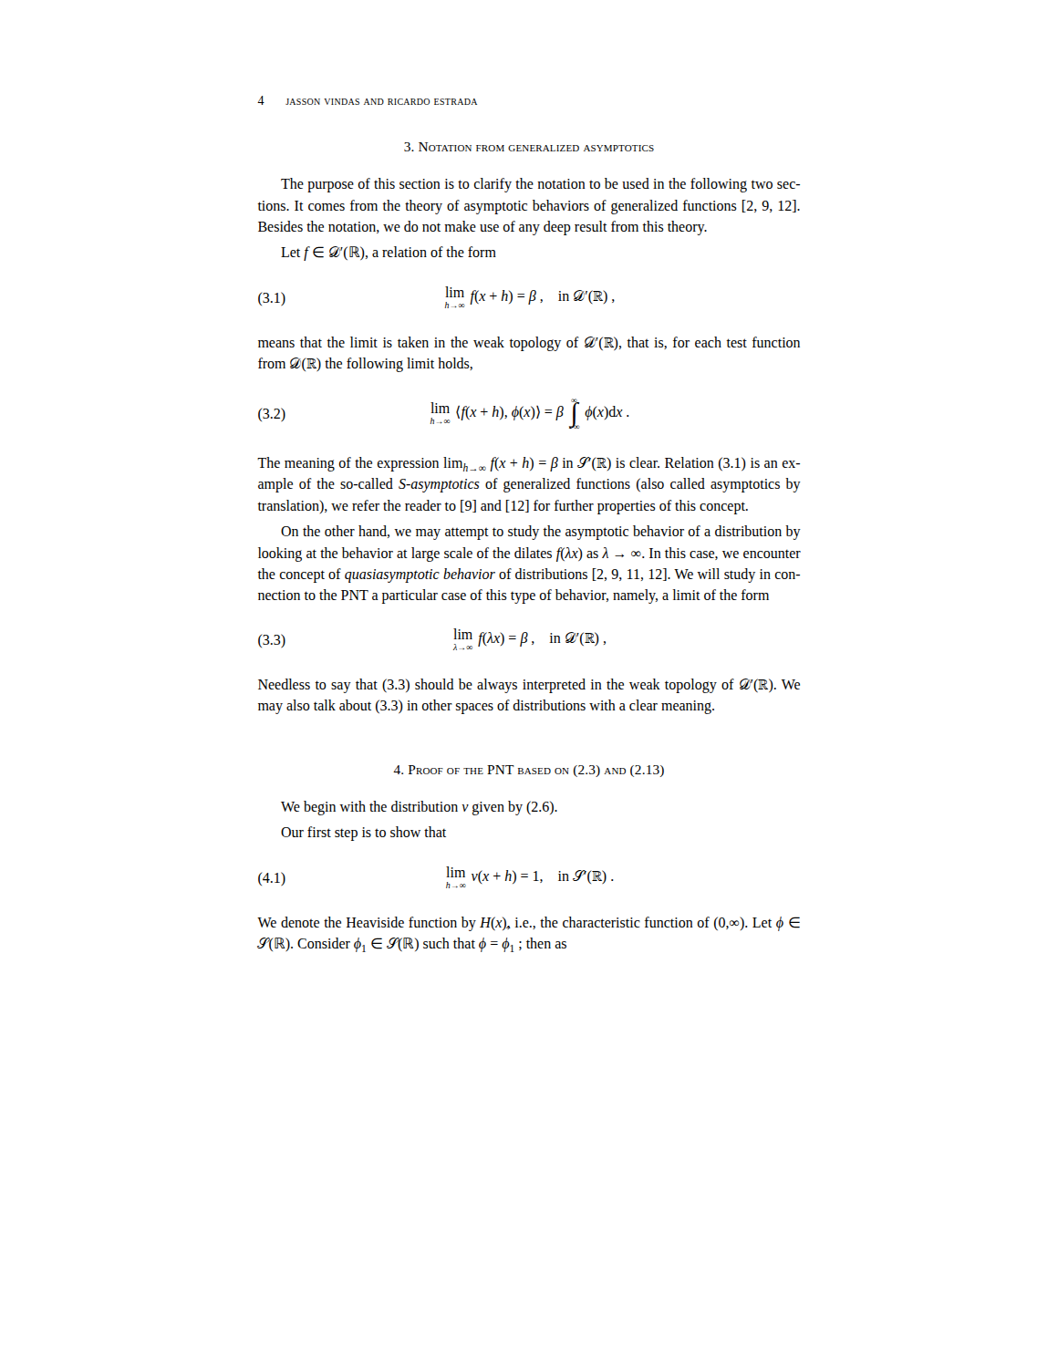4 Jasson Vindas and Ricardo Estrada
3. Notation from generalized asymptotics
The purpose of this section is to clarify the notation to be used in the following two sections. It comes from the theory of asymptotic behaviors of generalized functions [2, 9, 12]. Besides the notation, we do not make use of any deep result from this theory.
Let f ∈ 𝒟′(ℝ), a relation of the form
(3.1)
lim h→∞ f(x + h) = β , in 𝒟′(ℝ) ,
means that the limit is taken in the weak topology of 𝒟′(ℝ), that is, for each test function from 𝒟(ℝ) the following limit holds,
(3.2)
lim h→∞ ⟨f(x + h), ϕ(x)⟩ = β ∞∫−∞ ϕ(x)dx .
The meaning of the expression limh→∞ f(x + h) = β in 𝒮′(ℝ) is clear. Relation (3.1) is an example of the so-called S-asymptotics of generalized functions (also called asymptotics by translation), we refer the reader to [9] and [12] for further properties of this concept.
On the other hand, we may attempt to study the asymptotic behavior of a distribution by looking at the behavior at large scale of the dilates f(λx) as λ → ∞. In this case, we encounter the concept of quasiasymptotic behavior of distributions [2, 9, 11, 12]. We will study in connection to the PNT a particular case of this type of behavior, namely, a limit of the form
(3.3)
lim λ→∞ f(λx) = β , in 𝒟′(ℝ) ,
Needless to say that (3.3) should be always interpreted in the weak topology of 𝒟′(ℝ). We may also talk about (3.3) in other spaces of distributions with a clear meaning.
4. Proof of the PNT based on (2.3) and (2.13)
We begin with the distribution v given by (2.6).
Our first step is to show that
(4.1)
lim h→∞ v(x + h) = 1, in 𝒮′(ℝ) .
We denote the Heaviside function by H(x), i.e., the characteristic function of (0,∞). Let ϕ ∈ 𝒮(ℝ). Consider ϕ1 ∈ 𝒮(ℝ) such that ϕ = ̂ϕ1 ; then as